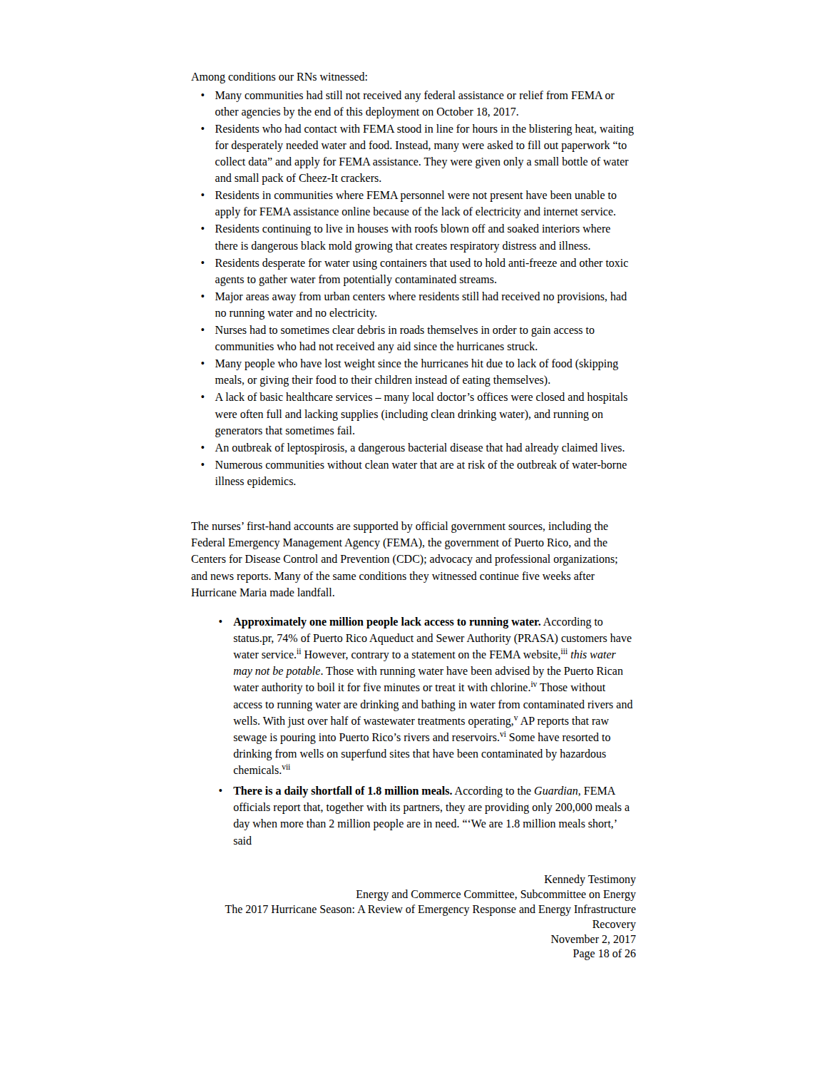Among conditions our RNs witnessed:
Many communities had still not received any federal assistance or relief from FEMA or other agencies by the end of this deployment on October 18, 2017.
Residents who had contact with FEMA stood in line for hours in the blistering heat, waiting for desperately needed water and food. Instead, many were asked to fill out paperwork “to collect data” and apply for FEMA assistance. They were given only a small bottle of water and small pack of Cheez-It crackers.
Residents in communities where FEMA personnel were not present have been unable to apply for FEMA assistance online because of the lack of electricity and internet service.
Residents continuing to live in houses with roofs blown off and soaked interiors where there is dangerous black mold growing that creates respiratory distress and illness.
Residents desperate for water using containers that used to hold anti-freeze and other toxic agents to gather water from potentially contaminated streams.
Major areas away from urban centers where residents still had received no provisions, had no running water and no electricity.
Nurses had to sometimes clear debris in roads themselves in order to gain access to communities who had not received any aid since the hurricanes struck.
Many people who have lost weight since the hurricanes hit due to lack of food (skipping meals, or giving their food to their children instead of eating themselves).
A lack of basic healthcare services – many local doctor’s offices were closed and hospitals were often full and lacking supplies (including clean drinking water), and running on generators that sometimes fail.
An outbreak of leptospirosis, a dangerous bacterial disease that had already claimed lives.
Numerous communities without clean water that are at risk of the outbreak of water-borne illness epidemics.
The nurses’ first-hand accounts are supported by official government sources, including the Federal Emergency Management Agency (FEMA), the government of Puerto Rico, and the Centers for Disease Control and Prevention (CDC); advocacy and professional organizations; and news reports. Many of the same conditions they witnessed continue five weeks after Hurricane Maria made landfall.
Approximately one million people lack access to running water. According to status.pr, 74% of Puerto Rico Aqueduct and Sewer Authority (PRASA) customers have water service.ii However, contrary to a statement on the FEMA website,iii this water may not be potable. Those with running water have been advised by the Puerto Rican water authority to boil it for five minutes or treat it with chlorine.iv Those without access to running water are drinking and bathing in water from contaminated rivers and wells. With just over half of wastewater treatments operating,v AP reports that raw sewage is pouring into Puerto Rico’s rivers and reservoirs.vi Some have resorted to drinking from wells on superfund sites that have been contaminated by hazardous chemicals.vii
There is a daily shortfall of 1.8 million meals. According to the Guardian, FEMA officials report that, together with its partners, they are providing only 200,000 meals a day when more than 2 million people are in need. “‘We are 1.8 million meals short,’ said
Kennedy Testimony
Energy and Commerce Committee, Subcommittee on Energy
The 2017 Hurricane Season: A Review of Emergency Response and Energy Infrastructure Recovery
November 2, 2017
Page 18 of 26